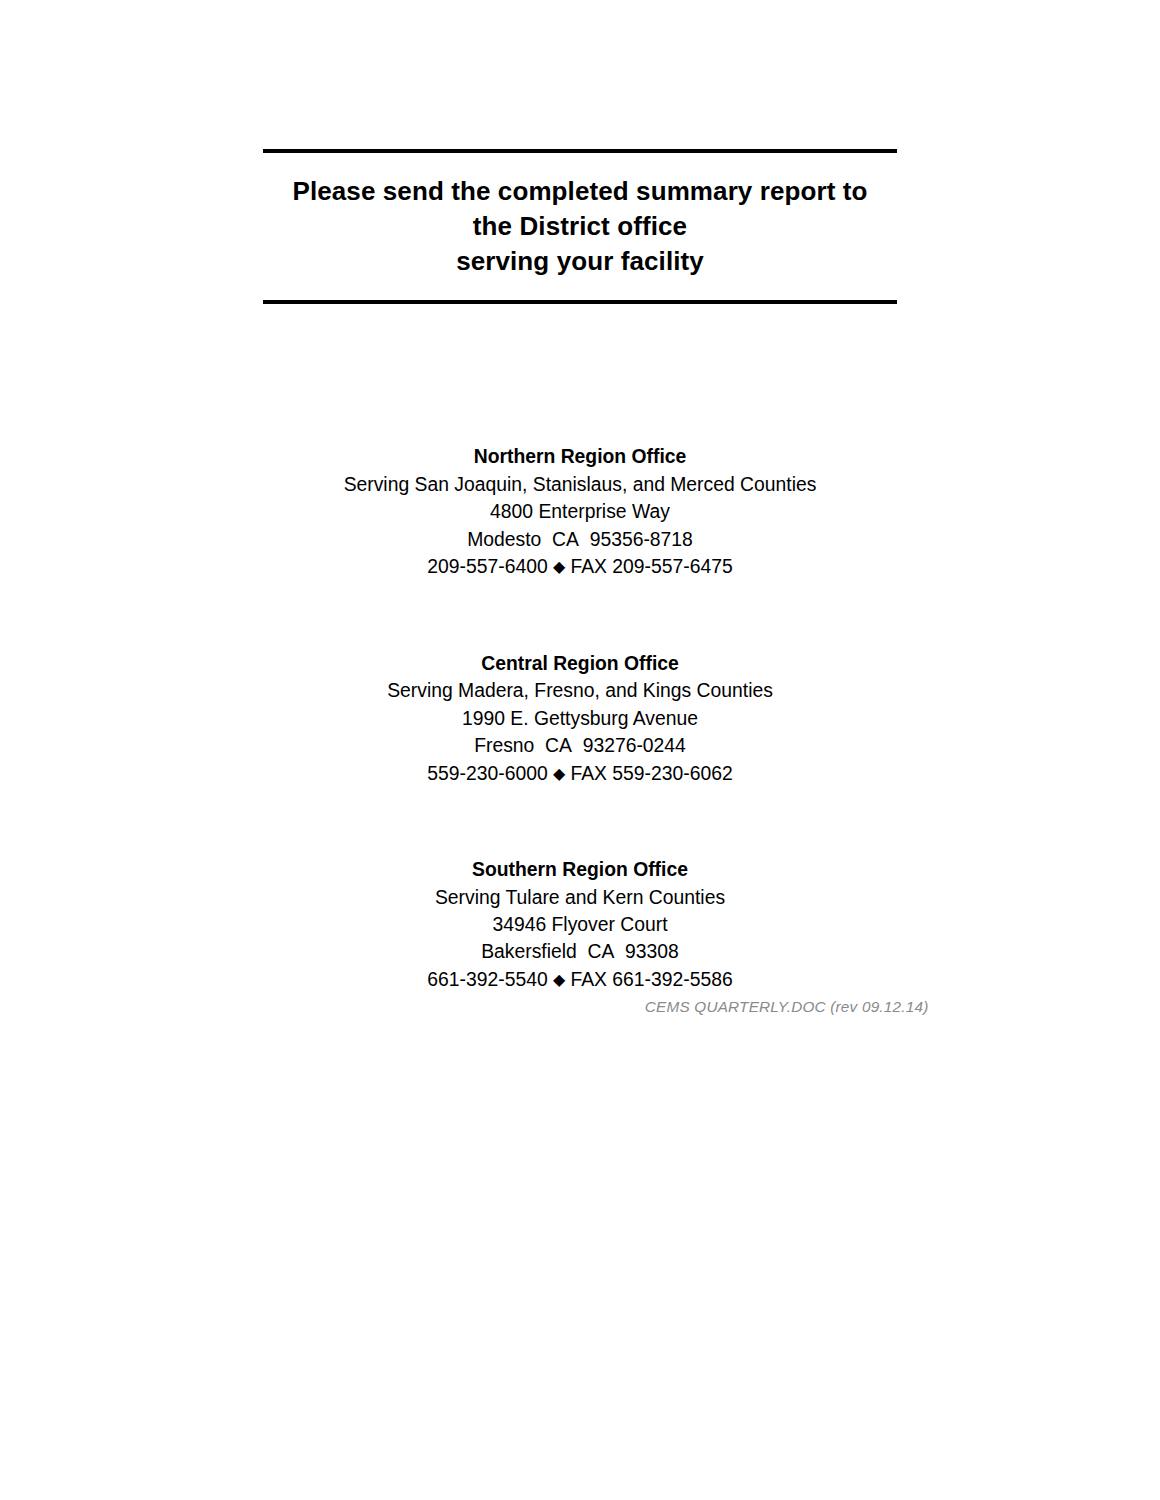Please send the completed summary report to the District office
serving your facility
Northern Region Office
Serving San Joaquin, Stanislaus, and Merced Counties
4800 Enterprise Way
Modesto CA 95356-8718
209-557-6400 ◆ FAX 209-557-6475
Central Region Office
Serving Madera, Fresno, and Kings Counties
1990 E. Gettysburg Avenue
Fresno CA 93276-0244
559-230-6000 ◆ FAX 559-230-6062
Southern Region Office
Serving Tulare and Kern Counties
34946 Flyover Court
Bakersfield CA 93308
661-392-5540 ◆ FAX 661-392-5586
CEMS QUARTERLY.DOC (rev 09.12.14)